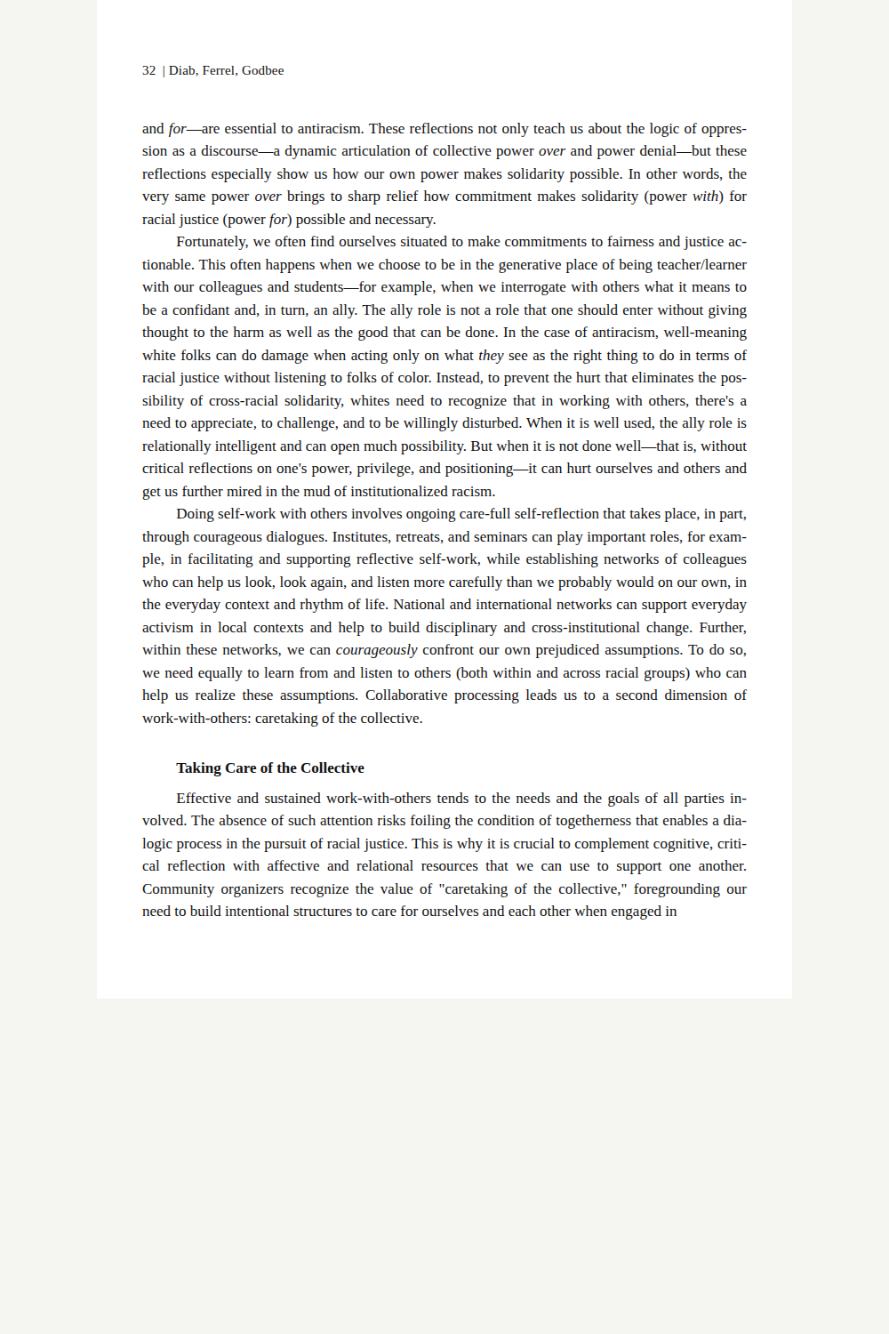32| Diab, Ferrel, Godbee
and for—are essential to antiracism. These reflections not only teach us about the logic of oppression as a discourse—a dynamic articulation of collective power over and power denial—but these reflections especially show us how our own power makes solidarity possible. In other words, the very same power over brings to sharp relief how commitment makes solidarity (power with) for racial justice (power for) possible and necessary.
Fortunately, we often find ourselves situated to make commitments to fairness and justice actionable. This often happens when we choose to be in the generative place of being teacher/learner with our colleagues and students—for example, when we interrogate with others what it means to be a confidant and, in turn, an ally. The ally role is not a role that one should enter without giving thought to the harm as well as the good that can be done. In the case of antiracism, well-meaning white folks can do damage when acting only on what they see as the right thing to do in terms of racial justice without listening to folks of color. Instead, to prevent the hurt that eliminates the possibility of cross-racial solidarity, whites need to recognize that in working with others, there's a need to appreciate, to challenge, and to be willingly disturbed. When it is well used, the ally role is relationally intelligent and can open much possibility. But when it is not done well—that is, without critical reflections on one's power, privilege, and positioning—it can hurt ourselves and others and get us further mired in the mud of institutionalized racism.
Doing self-work with others involves ongoing care-full self-reflection that takes place, in part, through courageous dialogues. Institutes, retreats, and seminars can play important roles, for example, in facilitating and supporting reflective self-work, while establishing networks of colleagues who can help us look, look again, and listen more carefully than we probably would on our own, in the everyday context and rhythm of life. National and international networks can support everyday activism in local contexts and help to build disciplinary and cross-institutional change. Further, within these networks, we can courageously confront our own prejudiced assumptions. To do so, we need equally to learn from and listen to others (both within and across racial groups) who can help us realize these assumptions. Collaborative processing leads us to a second dimension of work-with-others: caretaking of the collective.
Taking Care of the Collective
Effective and sustained work-with-others tends to the needs and the goals of all parties involved. The absence of such attention risks foiling the condition of togetherness that enables a dialogic process in the pursuit of racial justice. This is why it is crucial to complement cognitive, critical reflection with affective and relational resources that we can use to support one another. Community organizers recognize the value of "caretaking of the collective," foregrounding our need to build intentional structures to care for ourselves and each other when engaged in